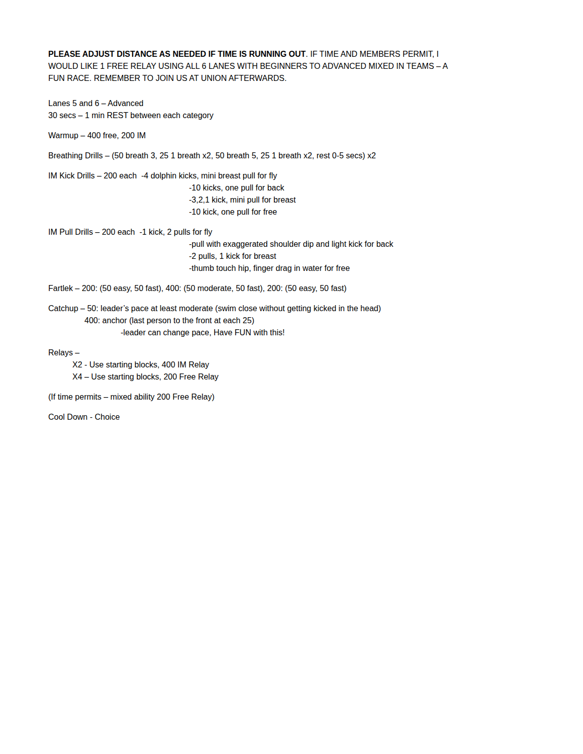PLEASE ADJUST DISTANCE AS NEEDED IF TIME IS RUNNING OUT. IF TIME AND MEMBERS PERMIT, I WOULD LIKE 1 FREE RELAY USING ALL 6 LANES WITH BEGINNERS TO ADVANCED MIXED IN TEAMS – A FUN RACE. REMEMBER TO JOIN US AT UNION AFTERWARDS.
Lanes 5 and 6 – Advanced
30 secs – 1 min REST between each category
Warmup – 400 free, 200 IM
Breathing Drills – (50 breath 3, 25 1 breath x2, 50 breath 5, 25 1 breath x2, rest 0-5 secs) x2
IM Kick Drills – 200 each -4 dolphin kicks, mini breast pull for fly
-10 kicks, one pull for back
-3,2,1 kick, mini pull for breast
-10 kick, one pull for free
IM Pull Drills – 200 each -1 kick, 2 pulls for fly
-pull with exaggerated shoulder dip and light kick for back
-2 pulls, 1 kick for breast
-thumb touch hip, finger drag in water for free
Fartlek – 200: (50 easy, 50 fast), 400: (50 moderate, 50 fast), 200: (50 easy, 50 fast)
Catchup – 50: leader’s pace at least moderate (swim close without getting kicked in the head)
400: anchor (last person to the front at each 25)
-leader can change pace, Have FUN with this!
Relays –
X2 - Use starting blocks, 400 IM Relay
X4 – Use starting blocks, 200 Free Relay
(If time permits – mixed ability 200 Free Relay)
Cool Down - Choice